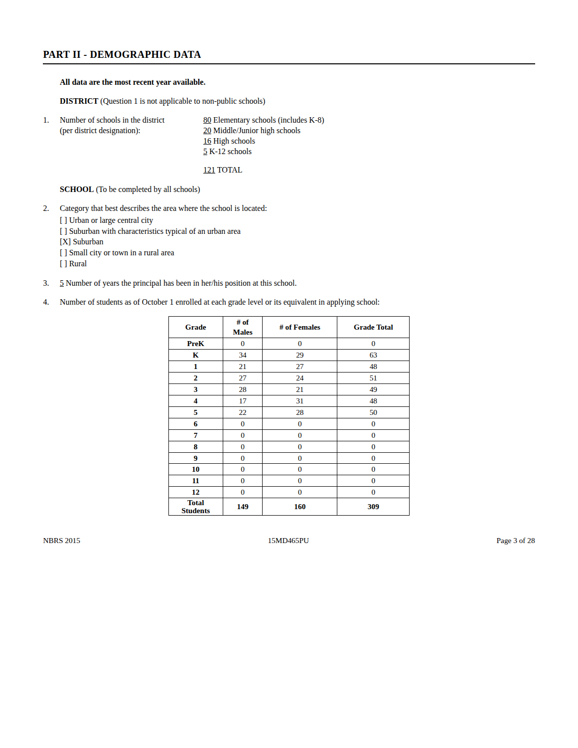PART II - DEMOGRAPHIC DATA
All data are the most recent year available.
DISTRICT (Question 1 is not applicable to non-public schools)
1.
Number of schools in the district
(per district designation):
80 Elementary schools (includes K-8)
20 Middle/Junior high schools
16 High schools
5 K-12 schools
121 TOTAL
SCHOOL (To be completed by all schools)
2.
Category that best describes the area where the school is located:
[ ] Urban or large central city
[ ] Suburban with characteristics typical of an urban area
[X] Suburban
[ ] Small city or town in a rural area
[ ] Rural
3.
5 Number of years the principal has been in her/his position at this school.
4.
Number of students as of October 1 enrolled at each grade level or its equivalent in applying school:
| Grade | # of Males | # of Females | Grade Total |
| --- | --- | --- | --- |
| PreK | 0 | 0 | 0 |
| K | 34 | 29 | 63 |
| 1 | 21 | 27 | 48 |
| 2 | 27 | 24 | 51 |
| 3 | 28 | 21 | 49 |
| 4 | 17 | 31 | 48 |
| 5 | 22 | 28 | 50 |
| 6 | 0 | 0 | 0 |
| 7 | 0 | 0 | 0 |
| 8 | 0 | 0 | 0 |
| 9 | 0 | 0 | 0 |
| 10 | 0 | 0 | 0 |
| 11 | 0 | 0 | 0 |
| 12 | 0 | 0 | 0 |
| Total Students | 149 | 160 | 309 |
NBRS 2015 15MD465PU Page 3 of 28